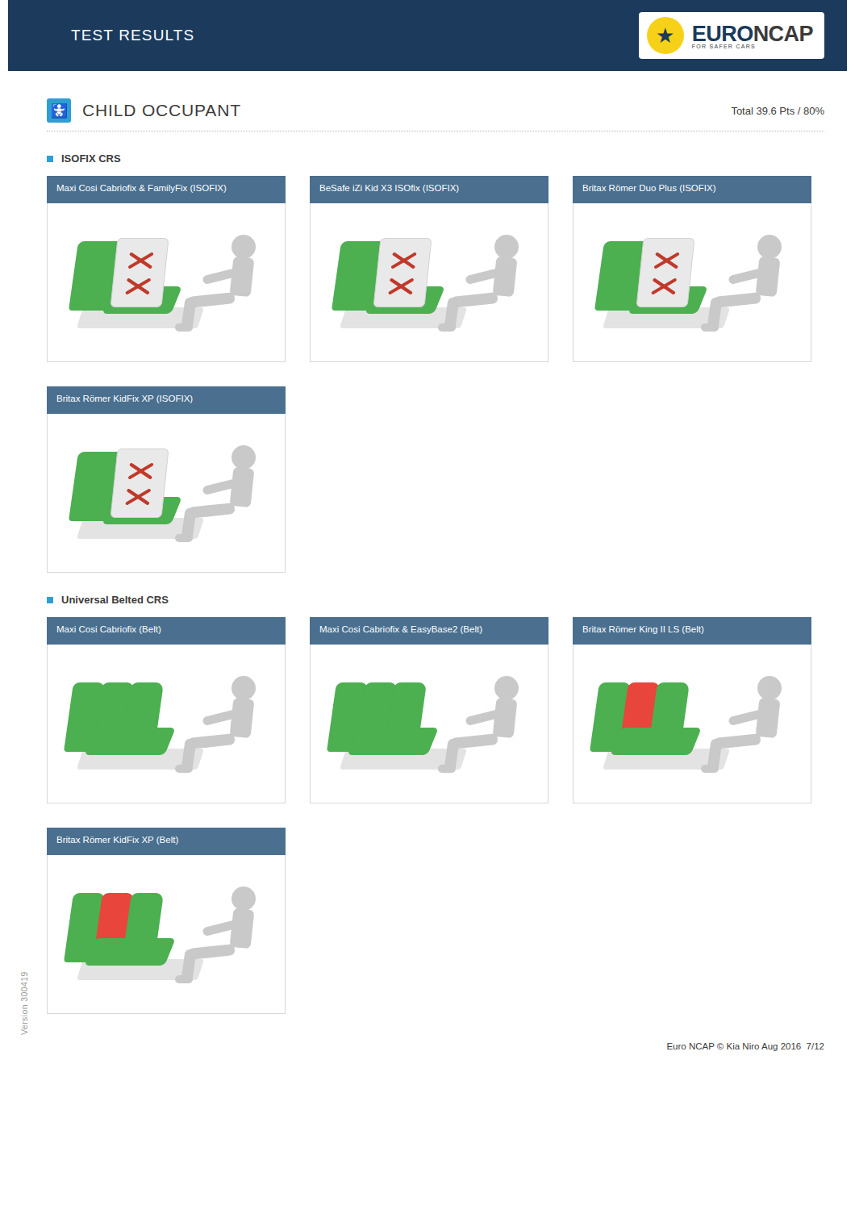TEST RESULTS
EURONCAP
For Safer Cars
CHILD OCCUPANT
Total 39.6 Pts / 80%
ISOFIX CRS
Maxi Cosi Cabriofix & FamilyFix (ISOFIX)
BeSafe iZi Kid X3 ISOfix (ISOFIX)
Britax Römer Duo Plus (ISOFIX)
Britax Römer KidFix XP (ISOFIX)
Universal Belted CRS
Maxi Cosi Cabriofix (Belt)
Maxi Cosi Cabriofix & EasyBase2 (Belt)
Britax Römer King II LS (Belt)
Britax Römer KidFix XP (Belt)
Version 300419
Euro NCAP © Kia Niro Aug 2016 7/12